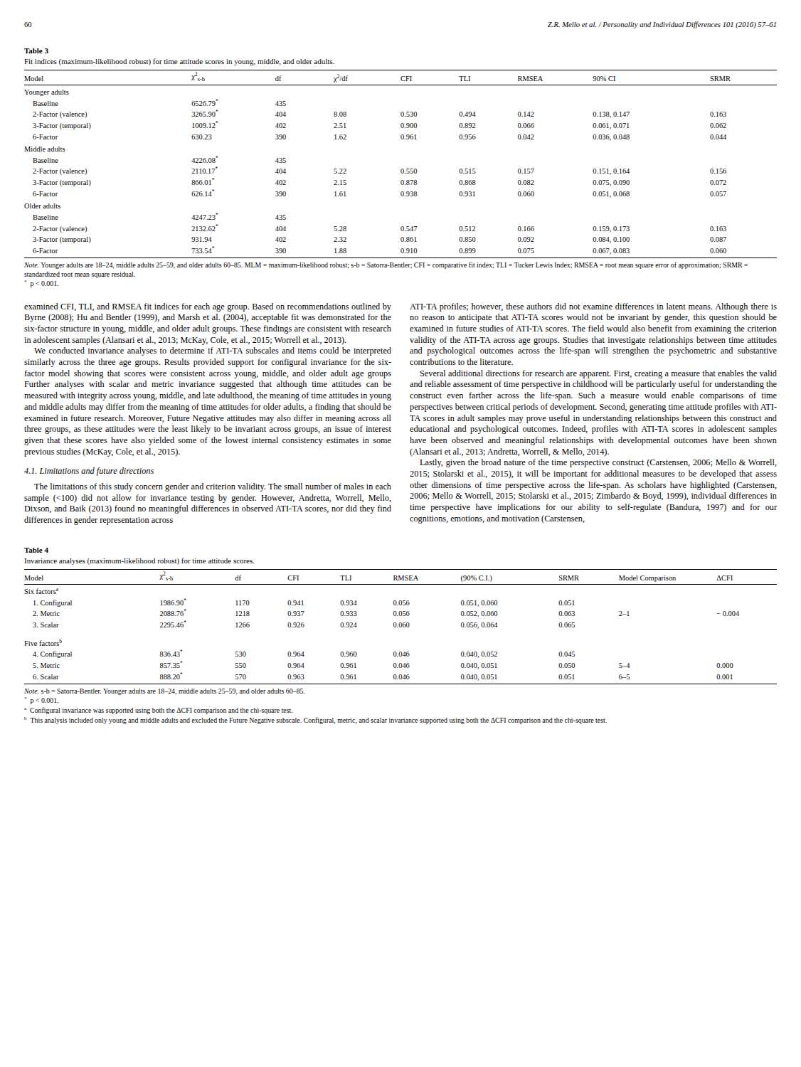60
Z.R. Mello et al. / Personality and Individual Differences 101 (2016) 57–61
Table 3
Fit indices (maximum-likelihood robust) for time attitude scores in young, middle, and older adults.
| Model | χ 2 s-b | df | χ 2 /df | CFI | TLI | RMSEA | 90% CI | SRMR |
| --- | --- | --- | --- | --- | --- | --- | --- | --- |
| Younger adults |
| Baseline | 6526.79 * | 435 | | | | | | |
| 2-Factor (valence) | 3265.90 * | 404 | 8.08 | 0.530 | 0.494 | 0.142 | 0.138, 0.147 | 0.163 |
| 3-Factor (temporal) | 1009.12 * | 402 | 2.51 | 0.900 | 0.892 | 0.066 | 0.061, 0.071 | 0.062 |
| 6-Factor | 630.23 | 390 | 1.62 | 0.961 | 0.956 | 0.042 | 0.036, 0.048 | 0.044 |
| Middle adults |
| Baseline | 4226.08 * | 435 | | | | | | |
| 2-Factor (valence) | 2110.17 * | 404 | 5.22 | 0.550 | 0.515 | 0.157 | 0.151, 0.164 | 0.156 |
| 3-Factor (temporal) | 866.01 * | 402 | 2.15 | 0.878 | 0.868 | 0.082 | 0.075, 0.090 | 0.072 |
| 6-Factor | 626.14 * | 390 | 1.61 | 0.938 | 0.931 | 0.060 | 0.051, 0.068 | 0.057 |
| Older adults |
| Baseline | 4247.23 * | 435 | | | | | | |
| 2-Factor (valence) | 2132.62 * | 404 | 5.28 | 0.547 | 0.512 | 0.166 | 0.159, 0.173 | 0.163 |
| 3-Factor (temporal) | 931.94 | 402 | 2.32 | 0.861 | 0.850 | 0.092 | 0.084, 0.100 | 0.087 |
| 6-Factor | 733.54 * | 390 | 1.88 | 0.910 | 0.899 | 0.075 | 0.067, 0.083 | 0.060 |
Note. Younger adults are 18–24, middle adults 25–59, and older adults 60–85. MLM = maximum-likelihood robust; s-b = Satorra-Bentler; CFI = comparative fit index; TLI = Tucker Lewis Index; RMSEA = root mean square error of approximation; SRMR = standardized root mean square residual.
* p < 0.001.
examined CFI, TLI, and RMSEA fit indices for each age group. Based on recommendations outlined by Byrne (2008); Hu and Bentler (1999), and Marsh et al. (2004), acceptable fit was demonstrated for the six-factor structure in young, middle, and older adult groups. These findings are consistent with research in adolescent samples (Alansari et al., 2013; McKay, Cole, et al., 2015; Worrell et al., 2013).
We conducted invariance analyses to determine if ATI-TA subscales and items could be interpreted similarly across the three age groups. Results provided support for configural invariance for the six-factor model showing that scores were consistent across young, middle, and older adult age groups Further analyses with scalar and metric invariance suggested that although time attitudes can be measured with integrity across young, middle, and late adulthood, the meaning of time attitudes in young and middle adults may differ from the meaning of time attitudes for older adults, a finding that should be examined in future research. Moreover, Future Negative attitudes may also differ in meaning across all three groups, as these attitudes were the least likely to be invariant across groups, an issue of interest given that these scores have also yielded some of the lowest internal consistency estimates in some previous studies (McKay, Cole, et al., 2015).
4.1. Limitations and future directions
The limitations of this study concern gender and criterion validity. The small number of males in each sample (<100) did not allow for invariance testing by gender. However, Andretta, Worrell, Mello, Dixson, and Baik (2013) found no meaningful differences in observed ATI-TA scores, nor did they find differences in gender representation across
ATI-TA profiles; however, these authors did not examine differences in latent means. Although there is no reason to anticipate that ATI-TA scores would not be invariant by gender, this question should be examined in future studies of ATI-TA scores. The field would also benefit from examining the criterion validity of the ATI-TA across age groups. Studies that investigate relationships between time attitudes and psychological outcomes across the life-span will strengthen the psychometric and substantive contributions to the literature.
Several additional directions for research are apparent. First, creating a measure that enables the valid and reliable assessment of time perspective in childhood will be particularly useful for understanding the construct even farther across the life-span. Such a measure would enable comparisons of time perspectives between critical periods of development. Second, generating time attitude profiles with ATI-TA scores in adult samples may prove useful in understanding relationships between this construct and educational and psychological outcomes. Indeed, profiles with ATI-TA scores in adolescent samples have been observed and meaningful relationships with developmental outcomes have been shown (Alansari et al., 2013; Andretta, Worrell, & Mello, 2014).
Lastly, given the broad nature of the time perspective construct (Carstensen, 2006; Mello & Worrell, 2015; Stolarski et al., 2015), it will be important for additional measures to be developed that assess other dimensions of time perspective across the life-span. As scholars have highlighted (Carstensen, 2006; Mello & Worrell, 2015; Stolarski et al., 2015; Zimbardo & Boyd, 1999), individual differences in time perspective have implications for our ability to self-regulate (Bandura, 1997) and for our cognitions, emotions, and motivation (Carstensen,
Table 4
Invariance analyses (maximum-likelihood robust) for time attitude scores.
| Model | χ 2 s-b | df | CFI | TLI | RMSEA | (90% C.I.) | SRMR | Model Comparison | ΔCFI |
| --- | --- | --- | --- | --- | --- | --- | --- | --- | --- |
| Six factors a |
| 1. Configural | 1986.90 * | 1170 | 0.941 | 0.934 | 0.056 | 0.051, 0.060 | 0.051 | | |
| 2. Metric | 2088.76 * | 1218 | 0.937 | 0.933 | 0.056 | 0.052, 0.060 | 0.063 | 2–1 | − 0.004 |
| 3. Scalar | 2295.46 * | 1266 | 0.926 | 0.924 | 0.060 | 0.056, 0.064 | 0.065 | | |
| Five factors b |
| 4. Configural | 836.43 * | 530 | 0.964 | 0.960 | 0.046 | 0.040, 0.052 | 0.045 | | |
| 5. Metric | 857.35 * | 550 | 0.964 | 0.961 | 0.046 | 0.040, 0.051 | 0.050 | 5–4 | 0.000 |
| 6. Scalar | 888.20 * | 570 | 0.963 | 0.961 | 0.046 | 0.040, 0.051 | 0.051 | 6–5 | 0.001 |
Note. s-b = Satorra-Bentler. Younger adults are 18–24, middle adults 25–59, and older adults 60–85.
* p < 0.001.
a Configural invariance was supported using both the ΔCFI comparison and the chi-square test.
b This analysis included only young and middle adults and excluded the Future Negative subscale. Configural, metric, and scalar invariance supported using both the ΔCFI comparison and the chi-square test.